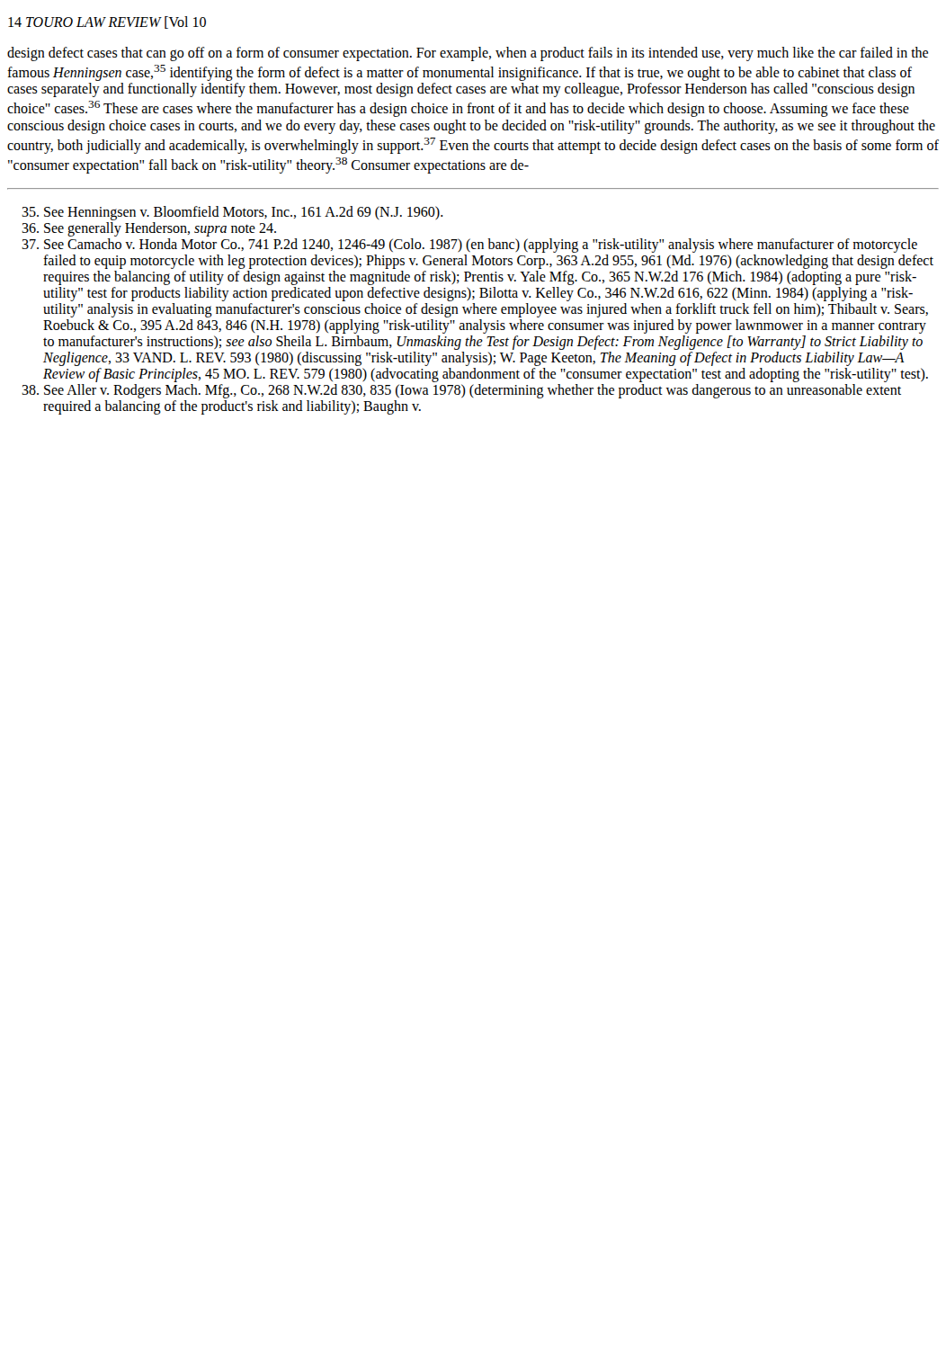14 TOURO LAW REVIEW [Vol 10
design defect cases that can go off on a form of consumer expectation. For example, when a product fails in its intended use, very much like the car failed in the famous Henningsen case,35 identifying the form of defect is a matter of monumental insignificance. If that is true, we ought to be able to cabinet that class of cases separately and functionally identify them. However, most design defect cases are what my colleague, Professor Henderson has called "conscious design choice" cases.36 These are cases where the manufacturer has a design choice in front of it and has to decide which design to choose. Assuming we face these conscious design choice cases in courts, and we do every day, these cases ought to be decided on "risk-utility" grounds. The authority, as we see it throughout the country, both judicially and academically, is overwhelmingly in support.37 Even the courts that attempt to decide design defect cases on the basis of some form of "consumer expectation" fall back on "risk-utility" theory.38 Consumer expectations are de-
See Henningsen v. Bloomfield Motors, Inc., 161 A.2d 69 (N.J. 1960).
See generally Henderson, supra note 24.
See Camacho v. Honda Motor Co., 741 P.2d 1240, 1246-49 (Colo. 1987) (en banc) (applying a "risk-utility" analysis where manufacturer of motorcycle failed to equip motorcycle with leg protection devices); Phipps v. General Motors Corp., 363 A.2d 955, 961 (Md. 1976) (acknowledging that design defect requires the balancing of utility of design against the magnitude of risk); Prentis v. Yale Mfg. Co., 365 N.W.2d 176 (Mich. 1984) (adopting a pure "risk-utility" test for products liability action predicated upon defective designs); Bilotta v. Kelley Co., 346 N.W.2d 616, 622 (Minn. 1984) (applying a "risk-utility" analysis in evaluating manufacturer's conscious choice of design where employee was injured when a forklift truck fell on him); Thibault v. Sears, Roebuck & Co., 395 A.2d 843, 846 (N.H. 1978) (applying "risk-utility" analysis where consumer was injured by power lawnmower in a manner contrary to manufacturer's instructions); see also Sheila L. Birnbaum, Unmasking the Test for Design Defect: From Negligence [to Warranty] to Strict Liability to Negligence, 33 VAND. L. REV. 593 (1980) (discussing "risk-utility" analysis); W. Page Keeton, The Meaning of Defect in Products Liability Law—A Review of Basic Principles, 45 MO. L. REV. 579 (1980) (advocating abandonment of the "consumer expectation" test and adopting the "risk-utility" test).
See Aller v. Rodgers Mach. Mfg., Co., 268 N.W.2d 830, 835 (Iowa 1978) (determining whether the product was dangerous to an unreasonable extent required a balancing of the product's risk and liability); Baughn v.